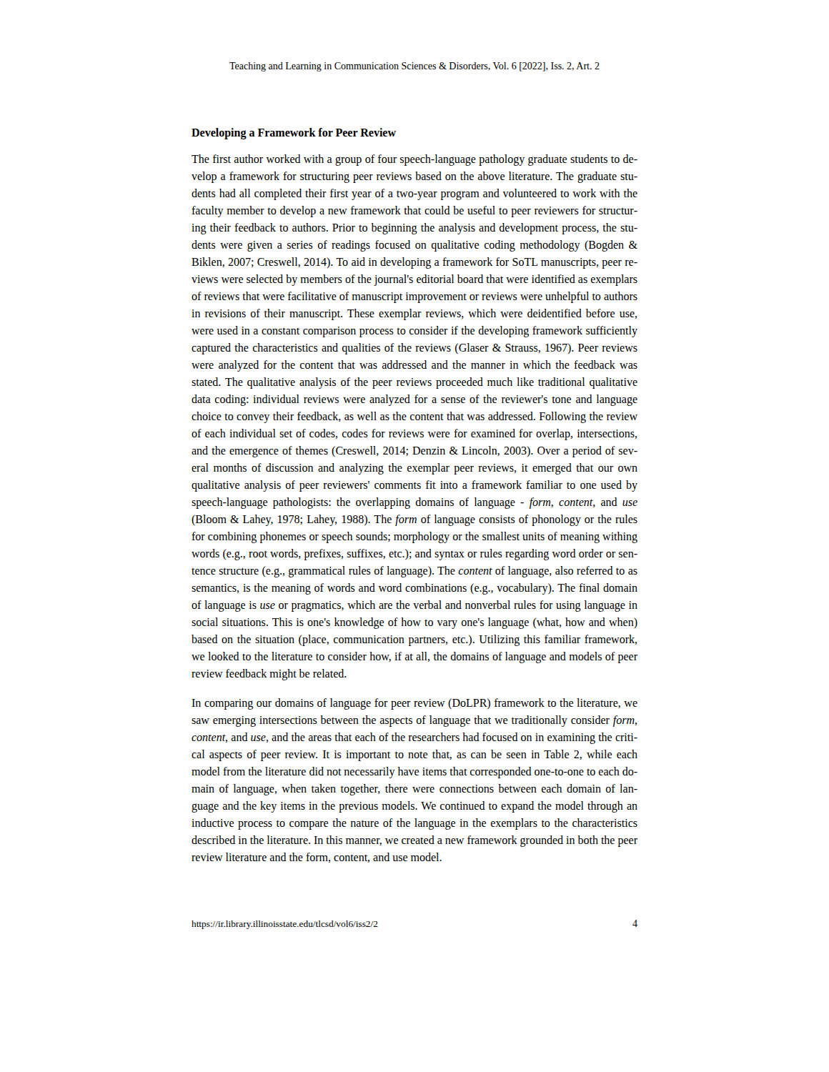Teaching and Learning in Communication Sciences & Disorders, Vol. 6 [2022], Iss. 2, Art. 2
Developing a Framework for Peer Review
The first author worked with a group of four speech-language pathology graduate students to develop a framework for structuring peer reviews based on the above literature. The graduate students had all completed their first year of a two-year program and volunteered to work with the faculty member to develop a new framework that could be useful to peer reviewers for structuring their feedback to authors. Prior to beginning the analysis and development process, the students were given a series of readings focused on qualitative coding methodology (Bogden & Biklen, 2007; Creswell, 2014). To aid in developing a framework for SoTL manuscripts, peer reviews were selected by members of the journal's editorial board that were identified as exemplars of reviews that were facilitative of manuscript improvement or reviews were unhelpful to authors in revisions of their manuscript. These exemplar reviews, which were deidentified before use, were used in a constant comparison process to consider if the developing framework sufficiently captured the characteristics and qualities of the reviews (Glaser & Strauss, 1967). Peer reviews were analyzed for the content that was addressed and the manner in which the feedback was stated. The qualitative analysis of the peer reviews proceeded much like traditional qualitative data coding: individual reviews were analyzed for a sense of the reviewer's tone and language choice to convey their feedback, as well as the content that was addressed. Following the review of each individual set of codes, codes for reviews were for examined for overlap, intersections, and the emergence of themes (Creswell, 2014; Denzin & Lincoln, 2003). Over a period of several months of discussion and analyzing the exemplar peer reviews, it emerged that our own qualitative analysis of peer reviewers' comments fit into a framework familiar to one used by speech-language pathologists: the overlapping domains of language - form, content, and use (Bloom & Lahey, 1978; Lahey, 1988). The form of language consists of phonology or the rules for combining phonemes or speech sounds; morphology or the smallest units of meaning withing words (e.g., root words, prefixes, suffixes, etc.); and syntax or rules regarding word order or sentence structure (e.g., grammatical rules of language). The content of language, also referred to as semantics, is the meaning of words and word combinations (e.g., vocabulary). The final domain of language is use or pragmatics, which are the verbal and nonverbal rules for using language in social situations. This is one's knowledge of how to vary one's language (what, how and when) based on the situation (place, communication partners, etc.). Utilizing this familiar framework, we looked to the literature to consider how, if at all, the domains of language and models of peer review feedback might be related.
In comparing our domains of language for peer review (DoLPR) framework to the literature, we saw emerging intersections between the aspects of language that we traditionally consider form, content, and use, and the areas that each of the researchers had focused on in examining the critical aspects of peer review. It is important to note that, as can be seen in Table 2, while each model from the literature did not necessarily have items that corresponded one-to-one to each domain of language, when taken together, there were connections between each domain of language and the key items in the previous models. We continued to expand the model through an inductive process to compare the nature of the language in the exemplars to the characteristics described in the literature. In this manner, we created a new framework grounded in both the peer review literature and the form, content, and use model.
https://ir.library.illinoisstate.edu/tlcsd/vol6/iss2/2 4